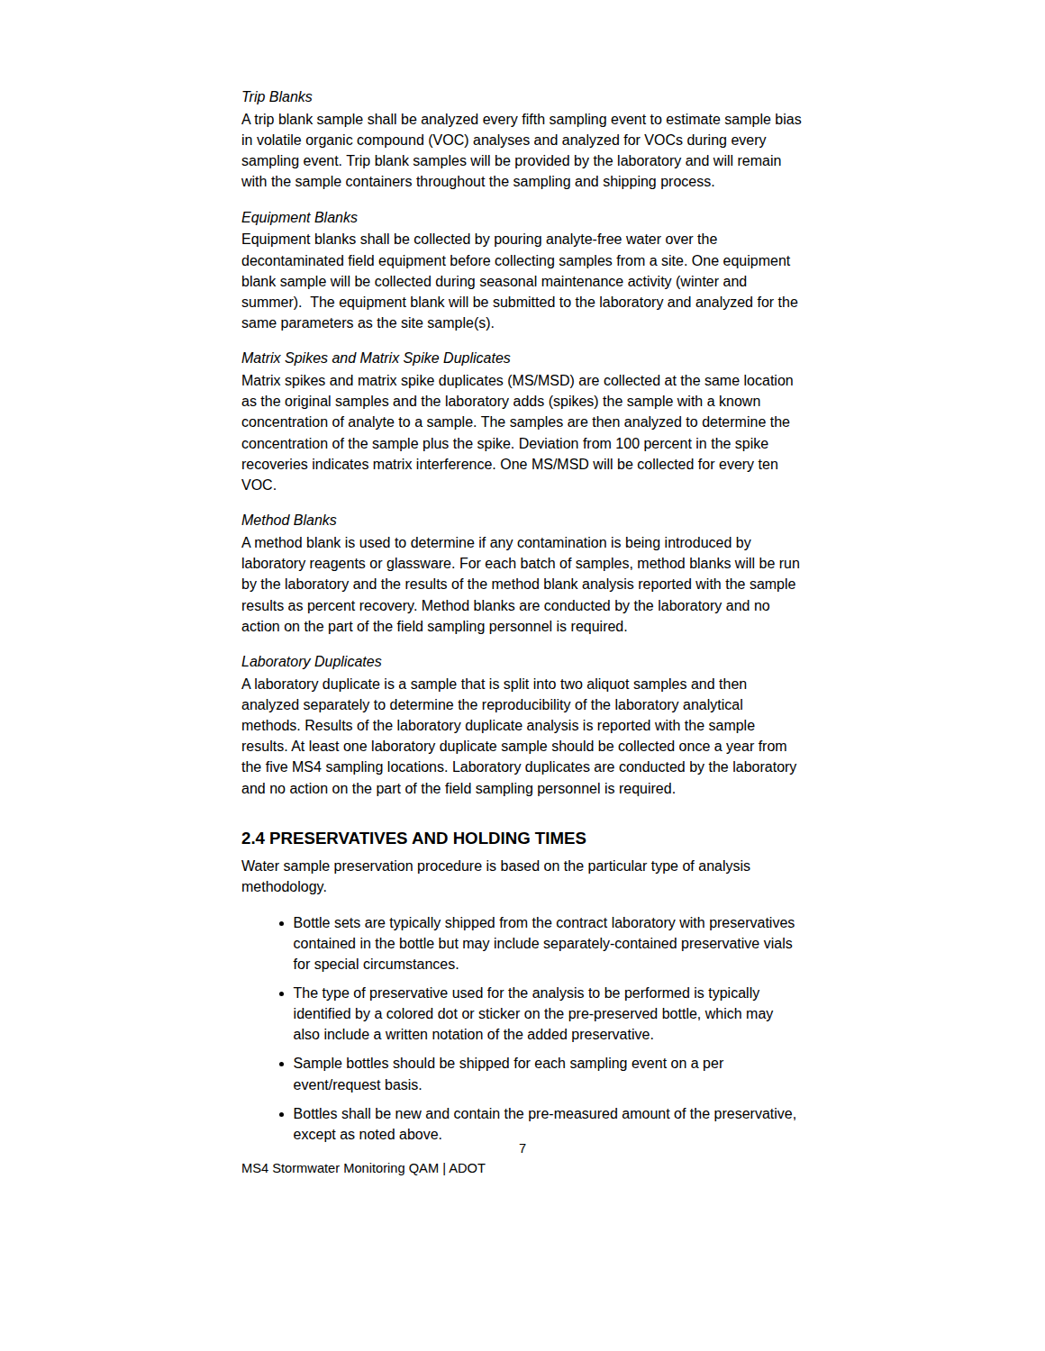Trip Blanks
A trip blank sample shall be analyzed every fifth sampling event to estimate sample bias in volatile organic compound (VOC) analyses and analyzed for VOCs during every sampling event. Trip blank samples will be provided by the laboratory and will remain with the sample containers throughout the sampling and shipping process.
Equipment Blanks
Equipment blanks shall be collected by pouring analyte-free water over the decontaminated field equipment before collecting samples from a site. One equipment blank sample will be collected during seasonal maintenance activity (winter and summer). The equipment blank will be submitted to the laboratory and analyzed for the same parameters as the site sample(s).
Matrix Spikes and Matrix Spike Duplicates
Matrix spikes and matrix spike duplicates (MS/MSD) are collected at the same location as the original samples and the laboratory adds (spikes) the sample with a known concentration of analyte to a sample. The samples are then analyzed to determine the concentration of the sample plus the spike. Deviation from 100 percent in the spike recoveries indicates matrix interference. One MS/MSD will be collected for every ten VOC.
Method Blanks
A method blank is used to determine if any contamination is being introduced by laboratory reagents or glassware. For each batch of samples, method blanks will be run by the laboratory and the results of the method blank analysis reported with the sample results as percent recovery. Method blanks are conducted by the laboratory and no action on the part of the field sampling personnel is required.
Laboratory Duplicates
A laboratory duplicate is a sample that is split into two aliquot samples and then analyzed separately to determine the reproducibility of the laboratory analytical methods. Results of the laboratory duplicate analysis is reported with the sample results. At least one laboratory duplicate sample should be collected once a year from the five MS4 sampling locations. Laboratory duplicates are conducted by the laboratory and no action on the part of the field sampling personnel is required.
2.4 PRESERVATIVES AND HOLDING TIMES
Water sample preservation procedure is based on the particular type of analysis methodology.
Bottle sets are typically shipped from the contract laboratory with preservatives contained in the bottle but may include separately-contained preservative vials for special circumstances.
The type of preservative used for the analysis to be performed is typically identified by a colored dot or sticker on the pre-preserved bottle, which may also include a written notation of the added preservative.
Sample bottles should be shipped for each sampling event on a per event/request basis.
Bottles shall be new and contain the pre-measured amount of the preservative, except as noted above.
7
MS4 Stormwater Monitoring QAM | ADOT